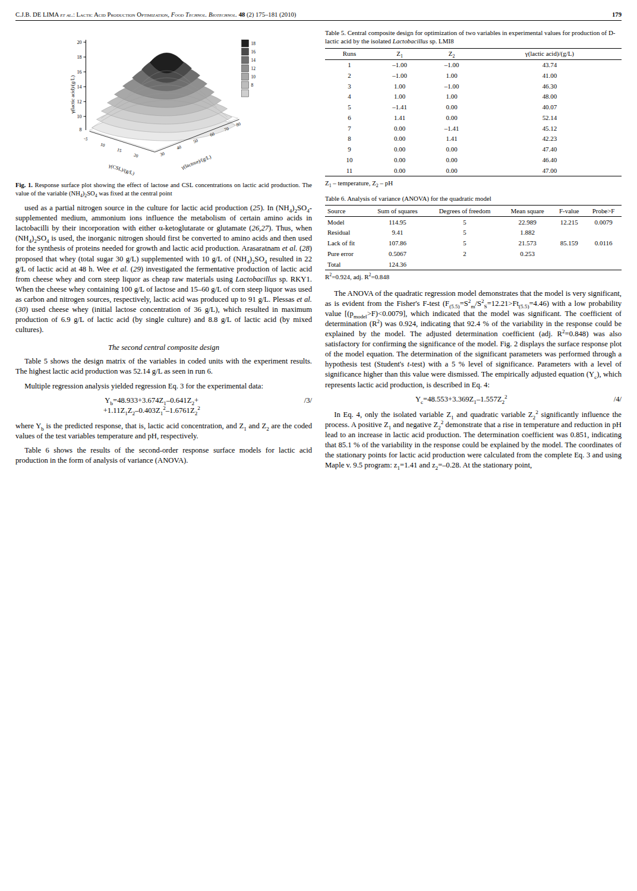C.J.B. DE LIMA et al.: Lactic Acid Production Optimization, Food Technol. Biotechnol. 48 (2) 175–181 (2010)
179
20 18 16 14 12 10 8 γ(lactic acid)/(g/L) 18 16 14 12 10 8 -5 10 15 20 γ(CSL)/(g/L) 30 40 50 60 70 80 γ(lactose)/(g/L)
Fig. 1. Response surface plot showing the effect of lactose and CSL concentrations on lactic acid production. The value of the variable (NH4)2SO4 was fixed at the central point
used as a partial nitrogen source in the culture for lactic acid production (25). In (NH4)2SO4-supplemented medium, ammonium ions influence the metabolism of certain amino acids in lactobacilli by their incorporation with either α-ketoglutarate or glutamate (26,27). Thus, when (NH4)2SO4 is used, the inorganic nitrogen should first be converted to amino acids and then used for the synthesis of proteins needed for growth and lactic acid production. Arasaratnam et al. (28) proposed that whey (total sugar 30 g/L) supplemented with 10 g/L of (NH4)2SO4 resulted in 22 g/L of lactic acid at 48 h. Wee et al. (29) investigated the fermentative production of lactic acid from cheese whey and corn steep liquor as cheap raw materials using Lactobacillus sp. RKY1. When the cheese whey containing 100 g/L of lactose and 15–60 g/L of corn steep liquor was used as carbon and nitrogen sources, respectively, lactic acid was produced up to 91 g/L. Plessas et al. (30) used cheese whey (initial lactose concentration of 36 g/L), which resulted in maximum production of 6.9 g/L of lactic acid (by single culture) and 8.8 g/L of lactic acid (by mixed cultures).
The second central composite design
Table 5 shows the design matrix of the variables in coded units with the experiment results. The highest lactic acid production was 52.14 g/L as seen in run 6.
Multiple regression analysis yielded regression Eq. 3 for the experimental data:
Yb=48.933+3.674Z1–0.641Z2+
+1.11Z1Z2–0.403Z12–1.6761Z22
/3/
where Yb is the predicted response, that is, lactic acid concentration, and Z1 and Z2 are the coded values of the test variables temperature and pH, respectively.
Table 6 shows the results of the second-order response surface models for lactic acid production in the form of analysis of variance (ANOVA).
Table 5. Central composite design for optimization of two variables in experimental values for production of D-lactic acid by the isolated Lactobacillus sp. LMI8
| Runs | Z 1 | Z 2 | γ(lactic acid)/(g/L) |
| --- | --- | --- | --- |
| 1 | –1.00 | –1.00 | 43.74 |
| 2 | –1.00 | 1.00 | 41.00 |
| 3 | 1.00 | –1.00 | 46.30 |
| 4 | 1.00 | 1.00 | 48.00 |
| 5 | –1.41 | 0.00 | 40.07 |
| 6 | 1.41 | 0.00 | 52.14 |
| 7 | 0.00 | –1.41 | 45.12 |
| 8 | 0.00 | 1.41 | 42.23 |
| 9 | 0.00 | 0.00 | 47.40 |
| 10 | 0.00 | 0.00 | 46.40 |
| 11 | 0.00 | 0.00 | 47.00 |
Z1 – temperature, Z2 – pH
Table 6. Analysis of variance (ANOVA) for the quadratic model
| Source | Sum of squares | Degrees of freedom | Mean square | F-value | Probe>F |
| --- | --- | --- | --- | --- | --- |
| Model | 114.95 | 5 | 22.989 | 12.215 | 0.0079 |
| Residual | 9.41 | 5 | 1.882 | | |
| Lack of fit | 107.86 | 5 | 21.573 | 85.159 | 0.0116 |
| Pure error | 0.5067 | 2 | 0.253 | | |
| Total | 124.36 | | | | |
R2=0.924, adj. R2=0.848
The ANOVA of the quadratic regression model demonstrates that the model is very significant, as is evident from the Fisher's F-test (F(5.5)=S2m/S2S=12.21>Ft(5.5)=4.46) with a low probability value [(pmodel>F)<0.0079], which indicated that the model was significant. The coefficient of determination (R2) was 0.924, indicating that 92.4 % of the variability in the response could be explained by the model. The adjusted determination coefficient (adj. R2=0.848) was also satisfactory for confirming the significance of the model. Fig. 2 displays the surface response plot of the model equation. The determination of the significant parameters was performed through a hypothesis test (Student's t-test) with a 5 % level of significance. Parameters with a level of significance higher than this value were dismissed. The empirically adjusted equation (Yc), which represents lactic acid production, is described in Eq. 4:
Yc=48.553+3.369Z1–1.557Z22
/4/
In Eq. 4, only the isolated variable Z1 and quadratic variable Z22 significantly influence the process. A positive Z1 and negative Z22 demonstrate that a rise in temperature and reduction in pH lead to an increase in lactic acid production. The determination coefficient was 0.851, indicating that 85.1 % of the variability in the response could be explained by the model. The coordinates of the stationary points for lactic acid production were calculated from the complete Eq. 3 and using Maple v. 9.5 program: z1=1.41 and z2=–0.28. At the stationary point,